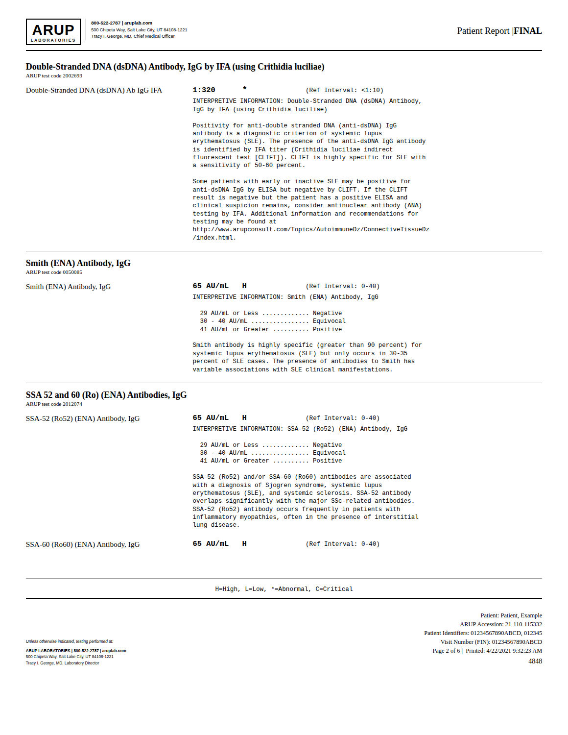ARUP LABORATORIES
800-522-2787 | aruplab.com
500 Chipeta Way, Salt Lake City, UT 84108-1221
Tracy I. George, MD, Chief Medical Officer
Patient Report |FINAL
Double-Stranded DNA (dsDNA) Antibody, IgG by IFA (using Crithidia luciliae)
ARUP test code 2002693
Double-Stranded DNA (dsDNA) Ab IgG IFA
1:320 * (Ref Interval: <1:10)
INTERPRETIVE INFORMATION: Double-Stranded DNA (dsDNA) Antibody,
IgG by IFA (using Crithidia luciliae)

Positivity for anti-double stranded DNA (anti-dsDNA) IgG
antibody is a diagnostic criterion of systemic lupus
erythematosus (SLE). The presence of the anti-dsDNA IgG antibody
is identified by IFA titer (Crithidia luciliae indirect
fluorescent test [CLIFT]). CLIFT is highly specific for SLE with
a sensitivity of 50-60 percent.

Some patients with early or inactive SLE may be positive for
anti-dsDNA IgG by ELISA but negative by CLIFT. If the CLIFT
result is negative but the patient has a positive ELISA and
clinical suspicion remains, consider antinuclear antibody (ANA)
testing by IFA. Additional information and recommendations for
testing may be found at
http://www.arupconsult.com/Topics/AutoimmuneDz/ConnectiveTissueDz
/index.html.
Smith (ENA) Antibody, IgG
ARUP test code 0050085
Smith (ENA) Antibody, IgG
65 AU/mL H (Ref Interval: 0-40)
INTERPRETIVE INFORMATION: Smith (ENA) Antibody, IgG

  29 AU/mL or Less ............. Negative
  30 - 40 AU/mL ................ Equivocal
  41 AU/mL or Greater .......... Positive

Smith antibody is highly specific (greater than 90 percent) for
systemic lupus erythematosus (SLE) but only occurs in 30-35
percent of SLE cases. The presence of antibodies to Smith has
variable associations with SLE clinical manifestations.
SSA 52 and 60 (Ro) (ENA) Antibodies, IgG
ARUP test code 2012074
SSA-52 (Ro52) (ENA) Antibody, IgG
65 AU/mL H (Ref Interval: 0-40)
INTERPRETIVE INFORMATION: SSA-52 (Ro52) (ENA) Antibody, IgG

  29 AU/mL or Less ............. Negative
  30 - 40 AU/mL ................ Equivocal
  41 AU/mL or Greater .......... Positive

SSA-52 (Ro52) and/or SSA-60 (Ro60) antibodies are associated
with a diagnosis of Sjogren syndrome, systemic lupus
erythematosus (SLE), and systemic sclerosis. SSA-52 antibody
overlaps significantly with the major SSc-related antibodies.
SSA-52 (Ro52) antibody occurs frequently in patients with
inflammatory myopathies, often in the presence of interstitial
lung disease.
SSA-60 (Ro60) (ENA) Antibody, IgG
65 AU/mL H (Ref Interval: 0-40)
H=High, L=Low, *=Abnormal, C=Critical
Unless otherwise indicated, testing performed at: ARUP LABORATORIES | 800-522-2787 | aruplab.com
500 Chipeta Way, Salt Lake City, UT 84108-1221
Tracy I. George, MD, Laboratory Director
Patient: Patient, Example
ARUP Accession: 21-110-115332
Patient Identifiers: 01234567890ABCD, 012345
Visit Number (FIN): 01234567890ABCD
Page 2 of 6 | Printed: 4/22/2021 9:32:23 AM
4848